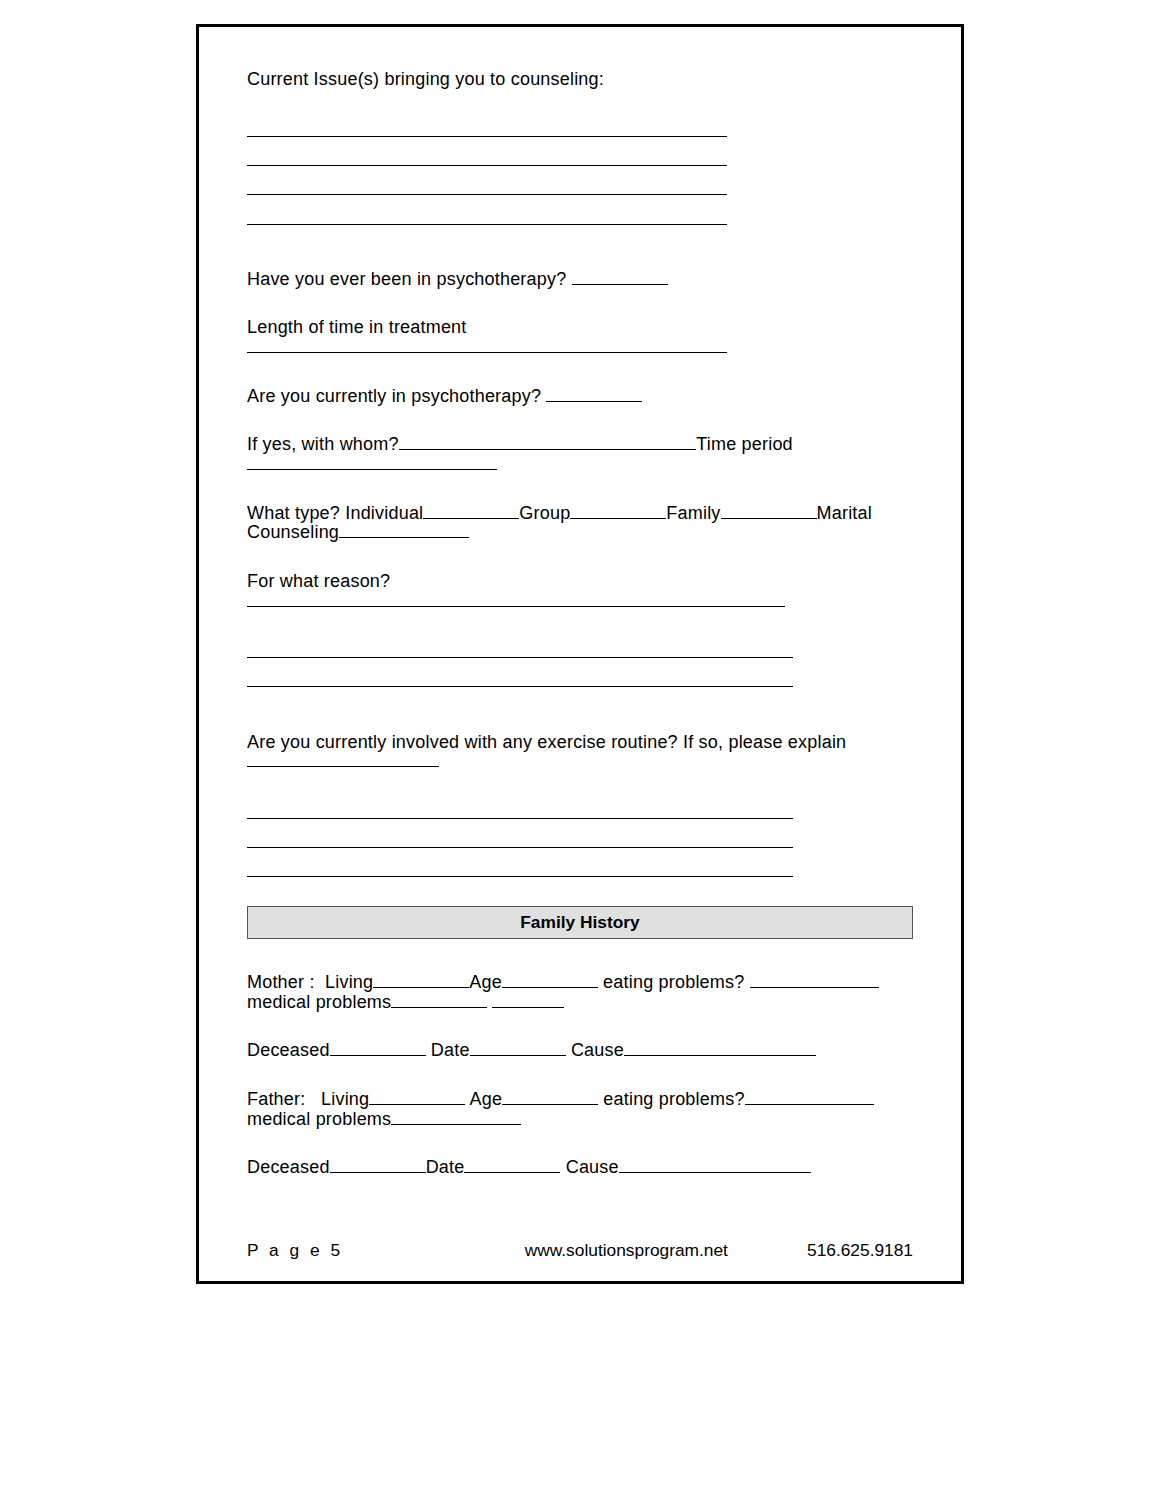Current Issue(s) bringing you to counseling:
Have you ever been in psychotherapy?
Length of time in treatment
Are you currently in psychotherapy?
If yes, with whom? Time period
What type? Individual Group Family Marital Counseling
For what reason?
Are you currently involved with any exercise routine? If so, please explain
Family History
Mother : Living Age eating problems? medical problems
Deceased Date Cause
Father: Living Age eating problems? medical problems
Deceased Date Cause
P a g e 5
www.solutionsprogram.net
516.625.9181